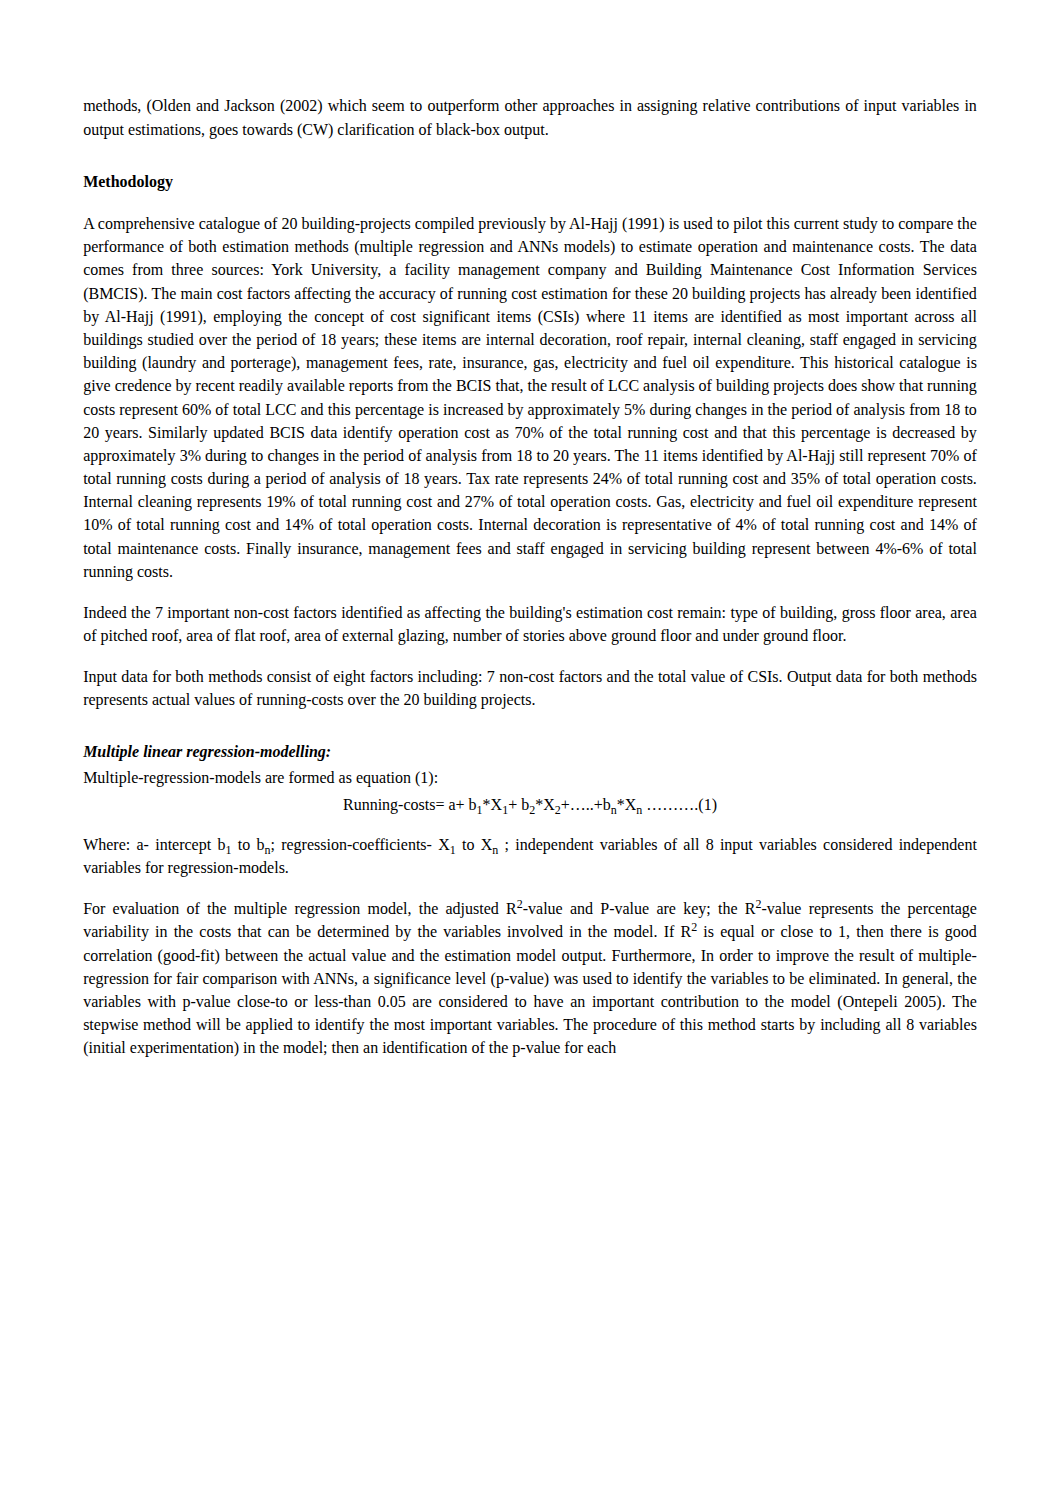methods, (Olden and Jackson (2002) which seem to outperform other approaches in assigning relative contributions of input variables in output estimations, goes towards (CW) clarification of black-box output.
Methodology
A comprehensive catalogue of 20 building-projects compiled previously by Al-Hajj (1991) is used to pilot this current study to compare the performance of both estimation methods (multiple regression and ANNs models) to estimate operation and maintenance costs. The data comes from three sources: York University, a facility management company and Building Maintenance Cost Information Services (BMCIS). The main cost factors affecting the accuracy of running cost estimation for these 20 building projects has already been identified by Al-Hajj (1991), employing the concept of cost significant items (CSIs) where 11 items are identified as most important across all buildings studied over the period of 18 years; these items are internal decoration, roof repair, internal cleaning, staff engaged in servicing building (laundry and porterage), management fees, rate, insurance, gas, electricity and fuel oil expenditure. This historical catalogue is give credence by recent readily available reports from the BCIS that, the result of LCC analysis of building projects does show that running costs represent 60% of total LCC and this percentage is increased by approximately 5% during changes in the period of analysis from 18 to 20 years. Similarly updated BCIS data identify operation cost as 70% of the total running cost and that this percentage is decreased by approximately 3% during to changes in the period of analysis from 18 to 20 years. The 11 items identified by Al-Hajj still represent 70% of total running costs during a period of analysis of 18 years. Tax rate represents 24% of total running cost and 35% of total operation costs. Internal cleaning represents 19% of total running cost and 27% of total operation costs. Gas, electricity and fuel oil expenditure represent 10% of total running cost and 14% of total operation costs. Internal decoration is representative of 4% of total running cost and 14% of total maintenance costs. Finally insurance, management fees and staff engaged in servicing building represent between 4%-6% of total running costs.
Indeed the 7 important non-cost factors identified as affecting the building's estimation cost remain: type of building, gross floor area, area of pitched roof, area of flat roof, area of external glazing, number of stories above ground floor and under ground floor.
Input data for both methods consist of eight factors including: 7 non-cost factors and the total value of CSIs. Output data for both methods represents actual values of running-costs over the 20 building projects.
Multiple linear regression-modelling:
Multiple-regression-models are formed as equation (1):
Running-costs= a+ b1*X1+ b2*X2+…..+bn*Xn ……….(1)
Where: a- intercept b1 to bn; regression-coefficients- X1 to Xn ; independent variables of all 8 input variables considered independent variables for regression-models.
For evaluation of the multiple regression model, the adjusted R2-value and P-value are key; the R2-value represents the percentage variability in the costs that can be determined by the variables involved in the model. If R2 is equal or close to 1, then there is good correlation (good-fit) between the actual value and the estimation model output. Furthermore, In order to improve the result of multiple-regression for fair comparison with ANNs, a significance level (p-value) was used to identify the variables to be eliminated. In general, the variables with p-value close-to or less-than 0.05 are considered to have an important contribution to the model (Ontepeli 2005). The stepwise method will be applied to identify the most important variables. The procedure of this method starts by including all 8 variables (initial experimentation) in the model; then an identification of the p-value for each